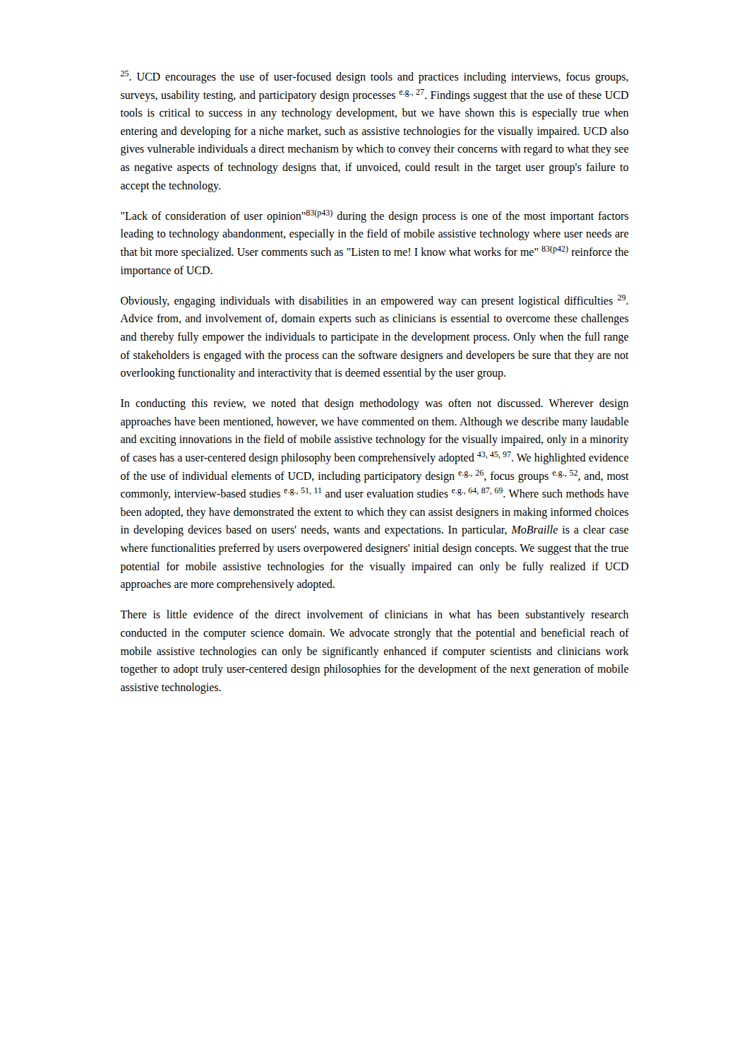25. UCD encourages the use of user-focused design tools and practices including interviews, focus groups, surveys, usability testing, and participatory design processes e.g., 27. Findings suggest that the use of these UCD tools is critical to success in any technology development, but we have shown this is especially true when entering and developing for a niche market, such as assistive technologies for the visually impaired. UCD also gives vulnerable individuals a direct mechanism by which to convey their concerns with regard to what they see as negative aspects of technology designs that, if unvoiced, could result in the target user group's failure to accept the technology.
"Lack of consideration of user opinion"83(p43) during the design process is one of the most important factors leading to technology abandonment, especially in the field of mobile assistive technology where user needs are that bit more specialized. User comments such as "Listen to me! I know what works for me" 83(p42) reinforce the importance of UCD.
Obviously, engaging individuals with disabilities in an empowered way can present logistical difficulties 29. Advice from, and involvement of, domain experts such as clinicians is essential to overcome these challenges and thereby fully empower the individuals to participate in the development process. Only when the full range of stakeholders is engaged with the process can the software designers and developers be sure that they are not overlooking functionality and interactivity that is deemed essential by the user group.
In conducting this review, we noted that design methodology was often not discussed. Wherever design approaches have been mentioned, however, we have commented on them. Although we describe many laudable and exciting innovations in the field of mobile assistive technology for the visually impaired, only in a minority of cases has a user-centered design philosophy been comprehensively adopted 43, 45, 97. We highlighted evidence of the use of individual elements of UCD, including participatory design e.g., 26, focus groups e.g., 52, and, most commonly, interview-based studies e.g., 51, 11 and user evaluation studies e.g., 64, 87, 69. Where such methods have been adopted, they have demonstrated the extent to which they can assist designers in making informed choices in developing devices based on users' needs, wants and expectations. In particular, MoBraille is a clear case where functionalities preferred by users overpowered designers' initial design concepts. We suggest that the true potential for mobile assistive technologies for the visually impaired can only be fully realized if UCD approaches are more comprehensively adopted.
There is little evidence of the direct involvement of clinicians in what has been substantively research conducted in the computer science domain. We advocate strongly that the potential and beneficial reach of mobile assistive technologies can only be significantly enhanced if computer scientists and clinicians work together to adopt truly user-centered design philosophies for the development of the next generation of mobile assistive technologies.